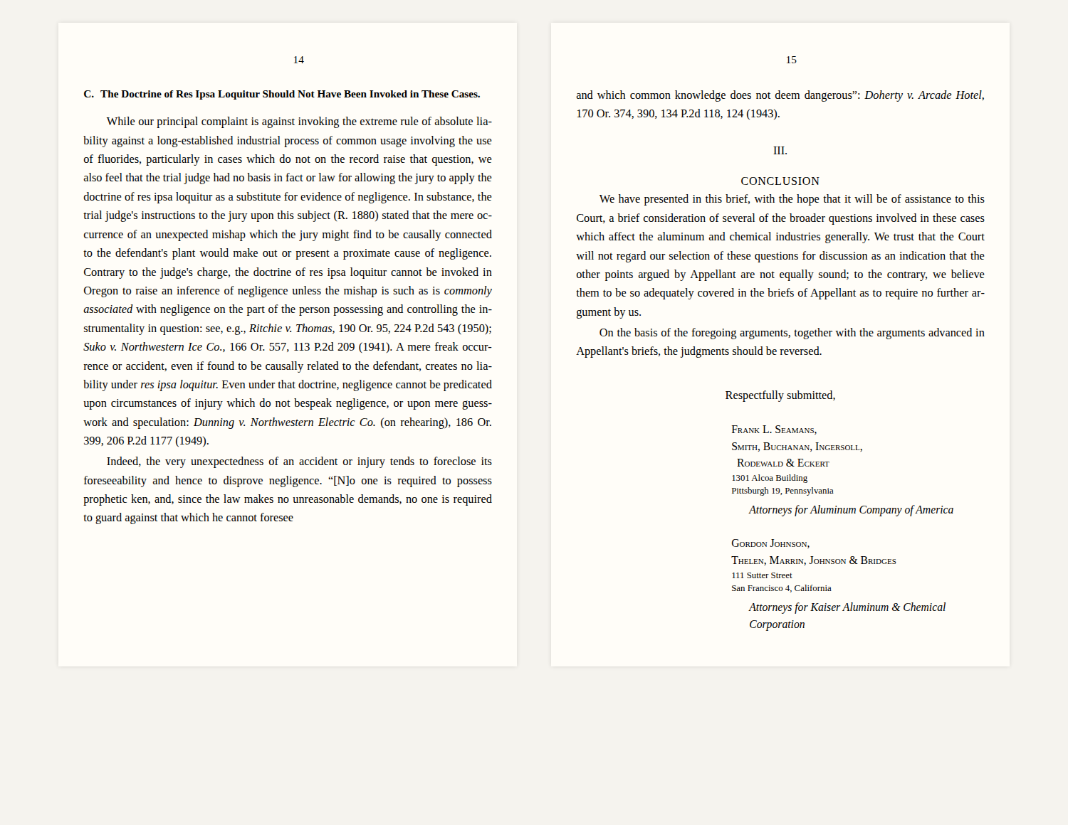14
C. The Doctrine of Res Ipsa Loquitur Should Not Have Been Invoked in These Cases.
While our principal complaint is against invoking the extreme rule of absolute liability against a long-established industrial process of common usage involving the use of fluorides, particularly in cases which do not on the record raise that question, we also feel that the trial judge had no basis in fact or law for allowing the jury to apply the doctrine of res ipsa loquitur as a substitute for evidence of negligence. In substance, the trial judge's instructions to the jury upon this subject (R. 1880) stated that the mere occurrence of an unexpected mishap which the jury might find to be causally connected to the defendant's plant would make out or present a proximate cause of negligence. Contrary to the judge's charge, the doctrine of res ipsa loquitur cannot be invoked in Oregon to raise an inference of negligence unless the mishap is such as is commonly associated with negligence on the part of the person possessing and controlling the instrumentality in question: see, e.g., Ritchie v. Thomas, 190 Or. 95, 224 P.2d 543 (1950); Suko v. Northwestern Ice Co., 166 Or. 557, 113 P.2d 209 (1941). A mere freak occurrence or accident, even if found to be causally related to the defendant, creates no liability under res ipsa loquitur. Even under that doctrine, negligence cannot be predicated upon circumstances of injury which do not bespeak negligence, or upon mere guesswork and speculation: Dunning v. Northwestern Electric Co. (on rehearing), 186 Or. 399, 206 P.2d 1177 (1949).
Indeed, the very unexpectedness of an accident or injury tends to foreclose its foreseeability and hence to disprove negligence. “[N]o one is required to possess prophetic ken, and, since the law makes no unreasonable demands, no one is required to guard against that which he cannot foresee
15
and which common knowledge does not deem dangerous”: Doherty v. Arcade Hotel, 170 Or. 374, 390, 134 P.2d 118, 124 (1943).
III.
CONCLUSION
We have presented in this brief, with the hope that it will be of assistance to this Court, a brief consideration of several of the broader questions involved in these cases which affect the aluminum and chemical industries generally. We trust that the Court will not regard our selection of these questions for discussion as an indication that the other points argued by Appellant are not equally sound; to the contrary, we believe them to be so adequately covered in the briefs of Appellant as to require no further argument by us.
On the basis of the foregoing arguments, together with the arguments advanced in Appellant's briefs, the judgments should be reversed.
Respectfully submitted,
Frank L. Seamans,
Smith, Buchanan, Ingersoll,
Rodewald & Eckert
1301 Alcoa Building
Pittsburgh 19, Pennsylvania
Attorneys for Aluminum Company of America
Gordon Johnson,
Thelen, Marrin, Johnson & Bridges
111 Sutter Street
San Francisco 4, California
Attorneys for Kaiser Aluminum & Chemical Corporation